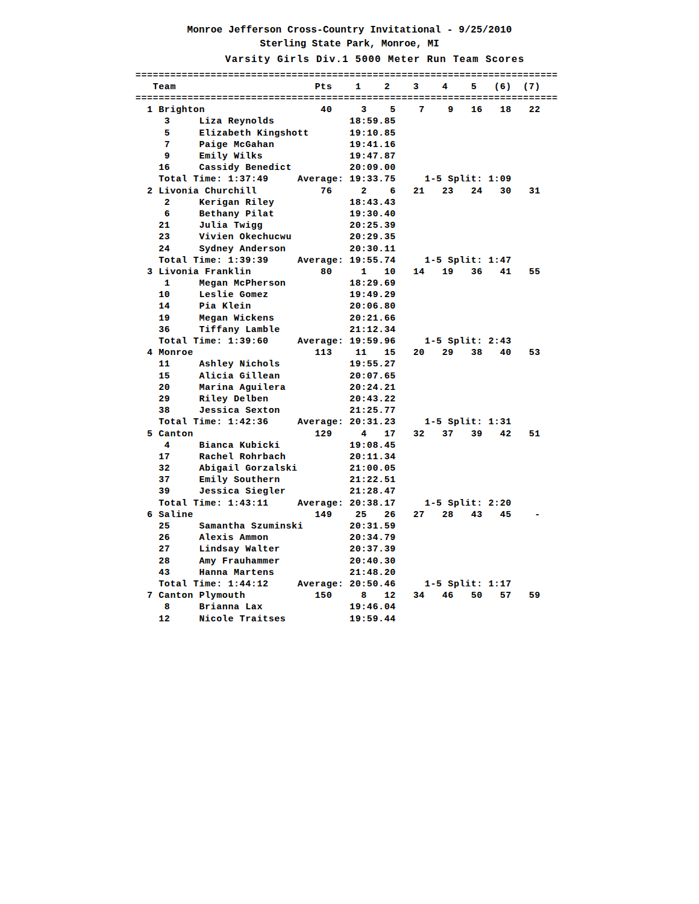Monroe Jefferson Cross-Country Invitational - 9/25/2010
Sterling State Park, Monroe, MI
Varsity Girls Div.1 5000 Meter Run Team Scores
=========================================================================
   Team                        Pts    1    2    3    4    5   (6)  (7)
=========================================================================
  1 Brighton                    40     3    5    7    9   16   18   22
     3     Liza Reynolds             18:59.85
     5     Elizabeth Kingshott       19:10.85
     7     Paige McGahan             19:41.16
     9     Emily Wilks               19:47.87
    16     Cassidy Benedict          20:09.00
    Total Time: 1:37:49     Average: 19:33.75     1-5 Split: 1:09
  2 Livonia Churchill           76     2    6   21   23   24   30   31
     2     Kerigan Riley             18:43.43
     6     Bethany Pilat             19:30.40
    21     Julia Twigg               20:25.39
    23     Vivien Okechucwu          20:29.35
    24     Sydney Anderson           20:30.11
    Total Time: 1:39:39     Average: 19:55.74     1-5 Split: 1:47
  3 Livonia Franklin            80     1   10   14   19   36   41   55
     1     Megan McPherson           18:29.69
    10     Leslie Gomez              19:49.29
    14     Pia Klein                 20:06.80
    19     Megan Wickens             20:21.66
    36     Tiffany Lamble            21:12.34
    Total Time: 1:39:60     Average: 19:59.96     1-5 Split: 2:43
  4 Monroe                     113    11   15   20   29   38   40   53
    11     Ashley Nichols            19:55.27
    15     Alicia Gillean            20:07.65
    20     Marina Aguilera           20:24.21
    29     Riley Delben              20:43.22
    38     Jessica Sexton            21:25.77
    Total Time: 1:42:36     Average: 20:31.23     1-5 Split: 1:31
  5 Canton                     129     4   17   32   37   39   42   51
     4     Bianca Kubicki            19:08.45
    17     Rachel Rohrbach           20:11.34
    32     Abigail Gorzalski         21:00.05
    37     Emily Southern            21:22.51
    39     Jessica Siegler           21:28.47
    Total Time: 1:43:11     Average: 20:38.17     1-5 Split: 2:20
  6 Saline                     149    25   26   27   28   43   45    -
    25     Samantha Szuminski        20:31.59
    26     Alexis Ammon              20:34.79
    27     Lindsay Walter            20:37.39
    28     Amy Frauhammer            20:40.30
    43     Hanna Martens             21:48.20
    Total Time: 1:44:12     Average: 20:50.46     1-5 Split: 1:17
  7 Canton Plymouth            150     8   12   34   46   50   57   59
     8     Brianna Lax               19:46.04
    12     Nicole Traitses           19:59.44